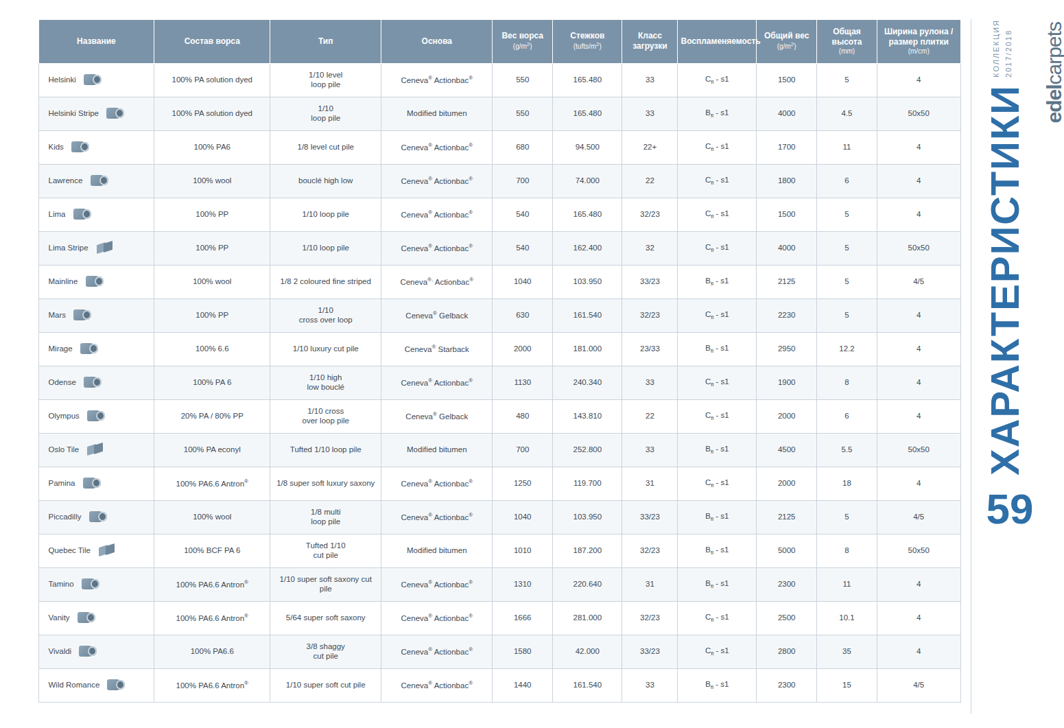| Название | Состав ворса | Тип | Основа | Вес ворса (g/m 2 ) | Стежков (tufts/m 2 ) | Класс загрузки | Воспламеняемость | Общий вес (g/m 2 ) | Общая высота (mm) | Ширина рулона / размер плитки (m/cm) |
| --- | --- | --- | --- | --- | --- | --- | --- | --- | --- | --- |
| Helsinki | 100% PA solution dyed | 1/10 level loop pile | Ceneva ® Actionbac ® | 550 | 165.480 | 33 | C fl - s1 | 1500 | 5 | 4 |
| Helsinki Stripe | 100% PA solution dyed | 1/10 loop pile | Modified bitumen | 550 | 165.480 | 33 | B fl - s1 | 4000 | 4.5 | 50x50 |
| Kids | 100% PA6 | 1/8 level cut pile | Ceneva ® Actionbac ® | 680 | 94.500 | 22+ | C fl - s1 | 1700 | 11 | 4 |
| Lawrence | 100% wool | bouclé high low | Ceneva ® Actionbac ® | 700 | 74.000 | 22 | C fl - s1 | 1800 | 6 | 4 |
| Lima | 100% PP | 1/10 loop pile | Ceneva ® Actionbac ® | 540 | 165.480 | 32/23 | C fl - s1 | 1500 | 5 | 4 |
| Lima Stripe | 100% PP | 1/10 loop pile | Ceneva ® Actionbac ® | 540 | 162.400 | 32 | C fl - s1 | 4000 | 5 | 50x50 |
| Mainline | 100% wool | 1/8 2 coloured fine striped | Ceneva ®, Actionbac ® | 1040 | 103.950 | 33/23 | B fl - s1 | 2125 | 5 | 4/5 |
| Mars | 100% PP | 1/10 cross over loop | Ceneva ® Gelback | 630 | 161.540 | 32/23 | C fl - s1 | 2230 | 5 | 4 |
| Mirage | 100% 6.6 | 1/10 luxury cut pile | Ceneva ® Starback | 2000 | 181.000 | 23/33 | B fl - s1 | 2950 | 12.2 | 4 |
| Odense | 100% PA 6 | 1/10 high low bouclé | Ceneva ® Actionbac ® | 1130 | 240.340 | 33 | C fl - s1 | 1900 | 8 | 4 |
| Olympus | 20% PA / 80% PP | 1/10 cross over loop pile | Ceneva ® Gelback | 480 | 143.810 | 22 | C fl - s1 | 2000 | 6 | 4 |
| Oslo Tile | 100% PA econyl | Tufted 1/10 loop pile | Modified bitumen | 700 | 252.800 | 33 | B fl - s1 | 4500 | 5.5 | 50x50 |
| Pamina | 100% PA6.6 Antron ® | 1/8 super soft luxury saxony | Ceneva ® Actionbac ® | 1250 | 119.700 | 31 | C fl - s1 | 2000 | 18 | 4 |
| Piccadilly | 100% wool | 1/8 multi loop pile | Ceneva ® Actionbac ® | 1040 | 103.950 | 33/23 | B fl - s1 | 2125 | 5 | 4/5 |
| Quebec Tile | 100% BCF PA 6 | Tufted 1/10 cut pile | Modified bitumen | 1010 | 187.200 | 32/23 | B fl - s1 | 5000 | 8 | 50x50 |
| Tamino | 100% PA6.6 Antron ® | 1/10 super soft saxony cut pile | Ceneva ® Actionbac ® | 1310 | 220.640 | 31 | B fl - s1 | 2300 | 11 | 4 |
| Vanity | 100% PA6.6 Antron ® | 5/64 super soft saxony | Ceneva ® Actionbac ® | 1666 | 281.000 | 32/23 | C fl - s1 | 2500 | 10.1 | 4 |
| Vivaldi | 100% PA6.6 | 3/8 shaggy cut pile | Ceneva ® Actionbac ® | 1580 | 42.000 | 33/23 | C fl - s1 | 2800 | 35 | 4 |
| Wild Romance | 100% PA6.6 Antron ® | 1/10 super soft cut pile | Ceneva ® Actionbac ® | 1440 | 161.540 | 33 | B fl - s1 | 2300 | 15 | 4/5 |
КОЛЛЕКЦИЯ
2017/2018
ХАРАКТЕРИСТИКИ
59
edelcarpets SINCE 1932